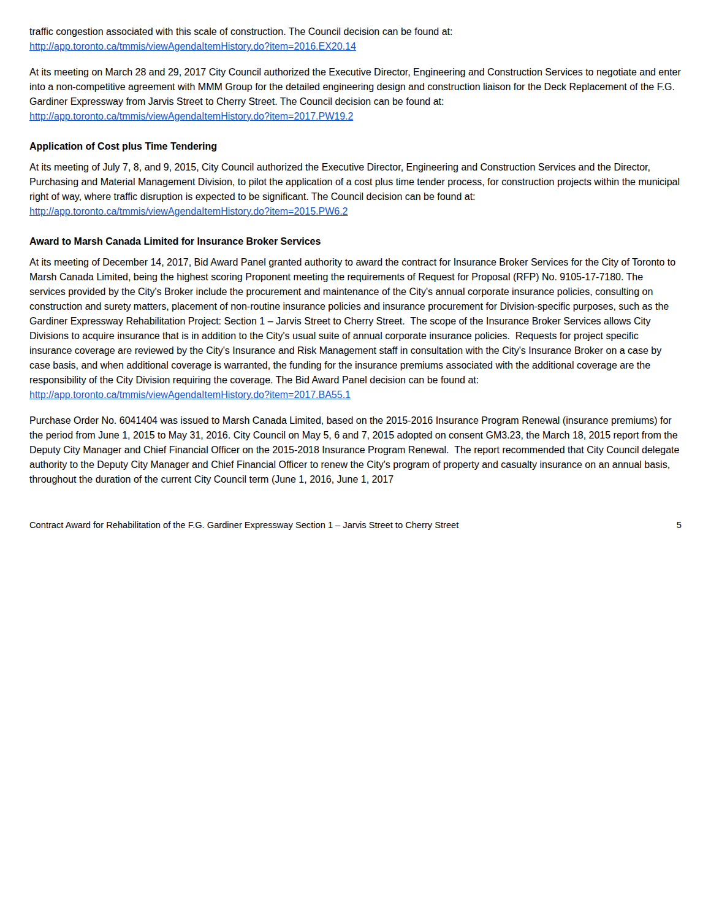traffic congestion associated with this scale of construction. The Council decision can be found at:
http://app.toronto.ca/tmmis/viewAgendaItemHistory.do?item=2016.EX20.14
At its meeting on March 28 and 29, 2017 City Council authorized the Executive Director, Engineering and Construction Services to negotiate and enter into a non-competitive agreement with MMM Group for the detailed engineering design and construction liaison for the Deck Replacement of the F.G. Gardiner Expressway from Jarvis Street to Cherry Street. The Council decision can be found at:
http://app.toronto.ca/tmmis/viewAgendaItemHistory.do?item=2017.PW19.2
Application of Cost plus Time Tendering
At its meeting of July 7, 8, and 9, 2015, City Council authorized the Executive Director, Engineering and Construction Services and the Director, Purchasing and Material Management Division, to pilot the application of a cost plus time tender process, for construction projects within the municipal right of way, where traffic disruption is expected to be significant. The Council decision can be found at:
http://app.toronto.ca/tmmis/viewAgendaItemHistory.do?item=2015.PW6.2
Award to Marsh Canada Limited for Insurance Broker Services
At its meeting of December 14, 2017, Bid Award Panel granted authority to award the contract for Insurance Broker Services for the City of Toronto to Marsh Canada Limited, being the highest scoring Proponent meeting the requirements of Request for Proposal (RFP) No. 9105-17-7180. The services provided by the City's Broker include the procurement and maintenance of the City's annual corporate insurance policies, consulting on construction and surety matters, placement of non-routine insurance policies and insurance procurement for Division-specific purposes, such as the Gardiner Expressway Rehabilitation Project: Section 1 – Jarvis Street to Cherry Street. The scope of the Insurance Broker Services allows City Divisions to acquire insurance that is in addition to the City's usual suite of annual corporate insurance policies. Requests for project specific insurance coverage are reviewed by the City's Insurance and Risk Management staff in consultation with the City's Insurance Broker on a case by case basis, and when additional coverage is warranted, the funding for the insurance premiums associated with the additional coverage are the responsibility of the City Division requiring the coverage. The Bid Award Panel decision can be found at:
http://app.toronto.ca/tmmis/viewAgendaItemHistory.do?item=2017.BA55.1
Purchase Order No. 6041404 was issued to Marsh Canada Limited, based on the 2015-2016 Insurance Program Renewal (insurance premiums) for the period from June 1, 2015 to May 31, 2016. City Council on May 5, 6 and 7, 2015 adopted on consent GM3.23, the March 18, 2015 report from the Deputy City Manager and Chief Financial Officer on the 2015-2018 Insurance Program Renewal. The report recommended that City Council delegate authority to the Deputy City Manager and Chief Financial Officer to renew the City's program of property and casualty insurance on an annual basis, throughout the duration of the current City Council term (June 1, 2016, June 1, 2017
Contract Award for Rehabilitation of the F.G. Gardiner Expressway Section 1 – Jarvis Street to Cherry Street 5